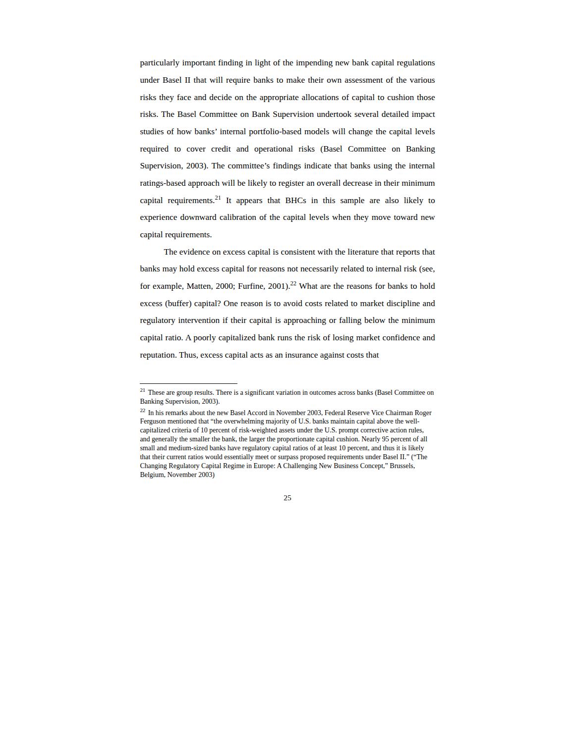particularly important finding in light of the impending new bank capital regulations under Basel II that will require banks to make their own assessment of the various risks they face and decide on the appropriate allocations of capital to cushion those risks. The Basel Committee on Bank Supervision undertook several detailed impact studies of how banks’ internal portfolio-based models will change the capital levels required to cover credit and operational risks (Basel Committee on Banking Supervision, 2003). The committee’s findings indicate that banks using the internal ratings-based approach will be likely to register an overall decrease in their minimum capital requirements.21 It appears that BHCs in this sample are also likely to experience downward calibration of the capital levels when they move toward new capital requirements.
The evidence on excess capital is consistent with the literature that reports that banks may hold excess capital for reasons not necessarily related to internal risk (see, for example, Matten, 2000; Furfine, 2001).22 What are the reasons for banks to hold excess (buffer) capital? One reason is to avoid costs related to market discipline and regulatory intervention if their capital is approaching or falling below the minimum capital ratio. A poorly capitalized bank runs the risk of losing market confidence and reputation. Thus, excess capital acts as an insurance against costs that
21 These are group results. There is a significant variation in outcomes across banks (Basel Committee on Banking Supervision, 2003).
22 In his remarks about the new Basel Accord in November 2003, Federal Reserve Vice Chairman Roger Ferguson mentioned that “the overwhelming majority of U.S. banks maintain capital above the well-capitalized criteria of 10 percent of risk-weighted assets under the U.S. prompt corrective action rules, and generally the smaller the bank, the larger the proportionate capital cushion. Nearly 95 percent of all small and medium-sized banks have regulatory capital ratios of at least 10 percent, and thus it is likely that their current ratios would essentially meet or surpass proposed requirements under Basel II.” (“The Changing Regulatory Capital Regime in Europe: A Challenging New Business Concept,” Brussels, Belgium, November 2003)
25